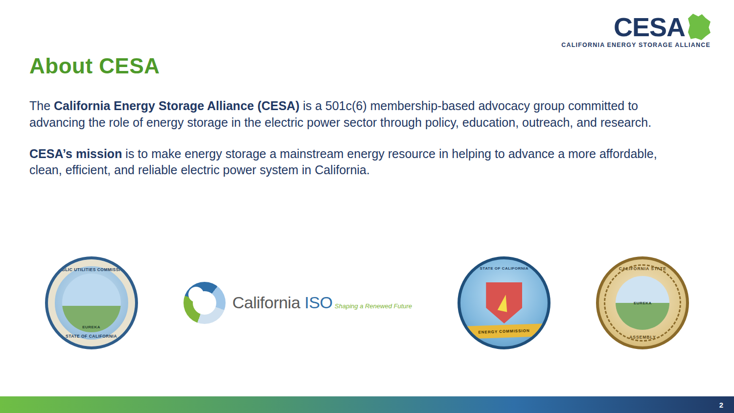CESA
CALIFORNIA ENERGY STORAGE ALLIANCE
About CESA
The California Energy Storage Alliance (CESA) is a 501c(6) membership-based advocacy group committed to advancing the role of energy storage in the electric power sector through policy, education, outreach, and research.
CESA’s mission is to make energy storage a mainstream energy resource in helping to advance a more affordable, clean, efficient, and reliable electric power system in California.
Public Utilities Commission Eureka State of California
California ISO Shaping a Renewed Future
State of California Energy Commission
California State Eureka Assembly
2